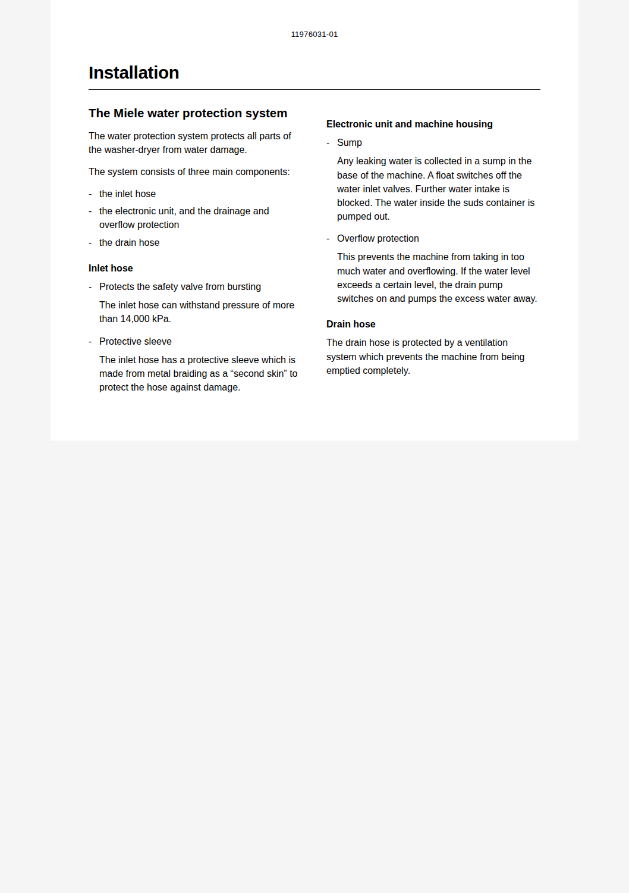11976031-01
Installation
The Miele water protection system
The water protection system protects all parts of the washer-dryer from water damage.
The system consists of three main components:
the inlet hose
the electronic unit, and the drainage and overflow protection
the drain hose
Inlet hose
Protects the safety valve from bursting
The inlet hose can withstand pressure of more than 14,000 kPa.
Protective sleeve
The inlet hose has a protective sleeve which is made from metal braiding as a “second skin” to protect the hose against damage.
Electronic unit and machine housing
Sump
Any leaking water is collected in a sump in the base of the machine. A float switches off the water inlet valves. Further water intake is blocked. The water inside the suds container is pumped out.
Overflow protection
This prevents the machine from taking in too much water and overflowing. If the water level exceeds a certain level, the drain pump switches on and pumps the excess water away.
Drain hose
The drain hose is protected by a ventilation system which prevents the machine from being emptied completely.